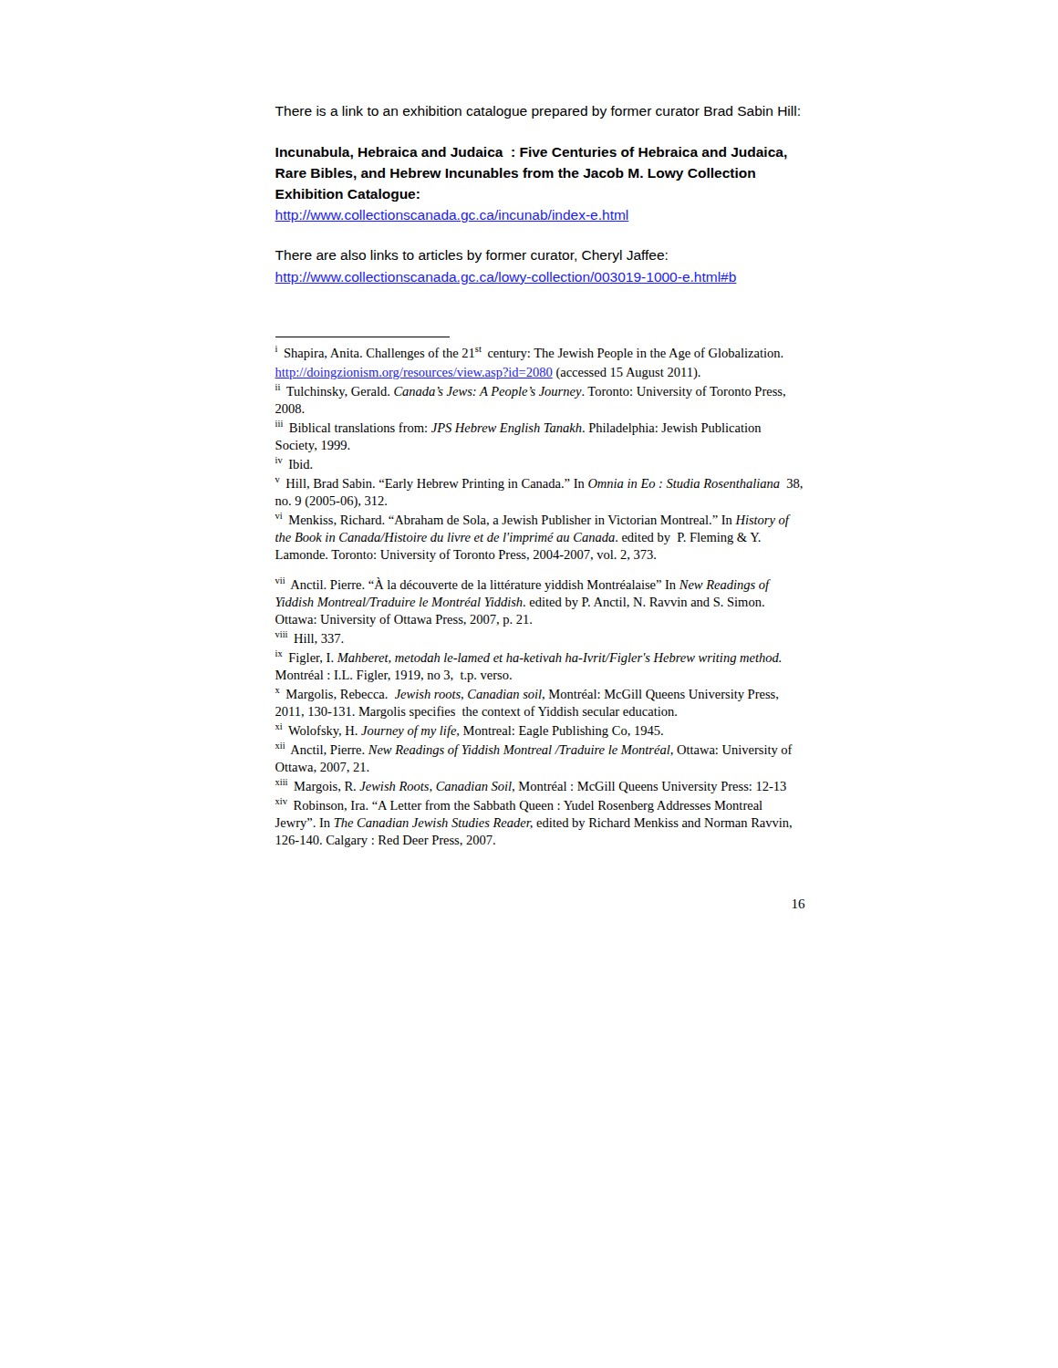There is a link to an exhibition catalogue prepared by former curator Brad Sabin Hill:
Incunabula, Hebraica and Judaica : Five Centuries of Hebraica and Judaica, Rare Bibles, and Hebrew Incunables from the Jacob M. Lowy Collection Exhibition Catalogue:
http://www.collectionscanada.gc.ca/incunab/index-e.html
There are also links to articles by former curator, Cheryl Jaffee:
http://www.collectionscanada.gc.ca/lowy-collection/003019-1000-e.html#b
i Shapira, Anita. Challenges of the 21st century: The Jewish People in the Age of Globalization.
http://doingzionism.org/resources/view.asp?id=2080 (accessed 15 August 2011).
ii Tulchinsky, Gerald. Canada’s Jews: A People’s Journey. Toronto: University of Toronto Press, 2008.
iii Biblical translations from: JPS Hebrew English Tanakh. Philadelphia: Jewish Publication Society, 1999.
iv Ibid.
v Hill, Brad Sabin. “Early Hebrew Printing in Canada.” In Omnia in Eo : Studia Rosenthaliana 38, no. 9 (2005-06), 312.
vi Menkiss, Richard. “Abraham de Sola, a Jewish Publisher in Victorian Montreal.” In History of the Book in Canada/Histoire du livre et de l'imprimé au Canada. edited by P. Fleming & Y. Lamonde. Toronto: University of Toronto Press, 2004-2007, vol. 2, 373.
vii Anctil. Pierre. “À la découverte de la littérature yiddish Montréalaise” In New Readings of Yiddish Montreal/Traduire le Montréal Yiddish. edited by P. Anctil, N. Ravvin and S. Simon. Ottawa: University of Ottawa Press, 2007, p. 21.
viii Hill, 337.
ix Figler, I. Mahberet, metodah le-lamed et ha-ketivah ha-Ivrit/Figler's Hebrew writing method. Montréal : I.L. Figler, 1919, no 3, t.p. verso.
x Margolis, Rebecca. Jewish roots, Canadian soil, Montréal: McGill Queens University Press, 2011, 130-131. Margolis specifies the context of Yiddish secular education.
xi Wolofsky, H. Journey of my life, Montreal: Eagle Publishing Co, 1945.
xii Anctil, Pierre. New Readings of Yiddish Montreal /Traduire le Montréal, Ottawa: University of Ottawa, 2007, 21.
xiii Margois, R. Jewish Roots, Canadian Soil, Montréal : McGill Queens University Press: 12-13
xiv Robinson, Ira. “A Letter from the Sabbath Queen : Yudel Rosenberg Addresses Montreal Jewry”. In The Canadian Jewish Studies Reader, edited by Richard Menkiss and Norman Ravvin, 126-140. Calgary : Red Deer Press, 2007.
16